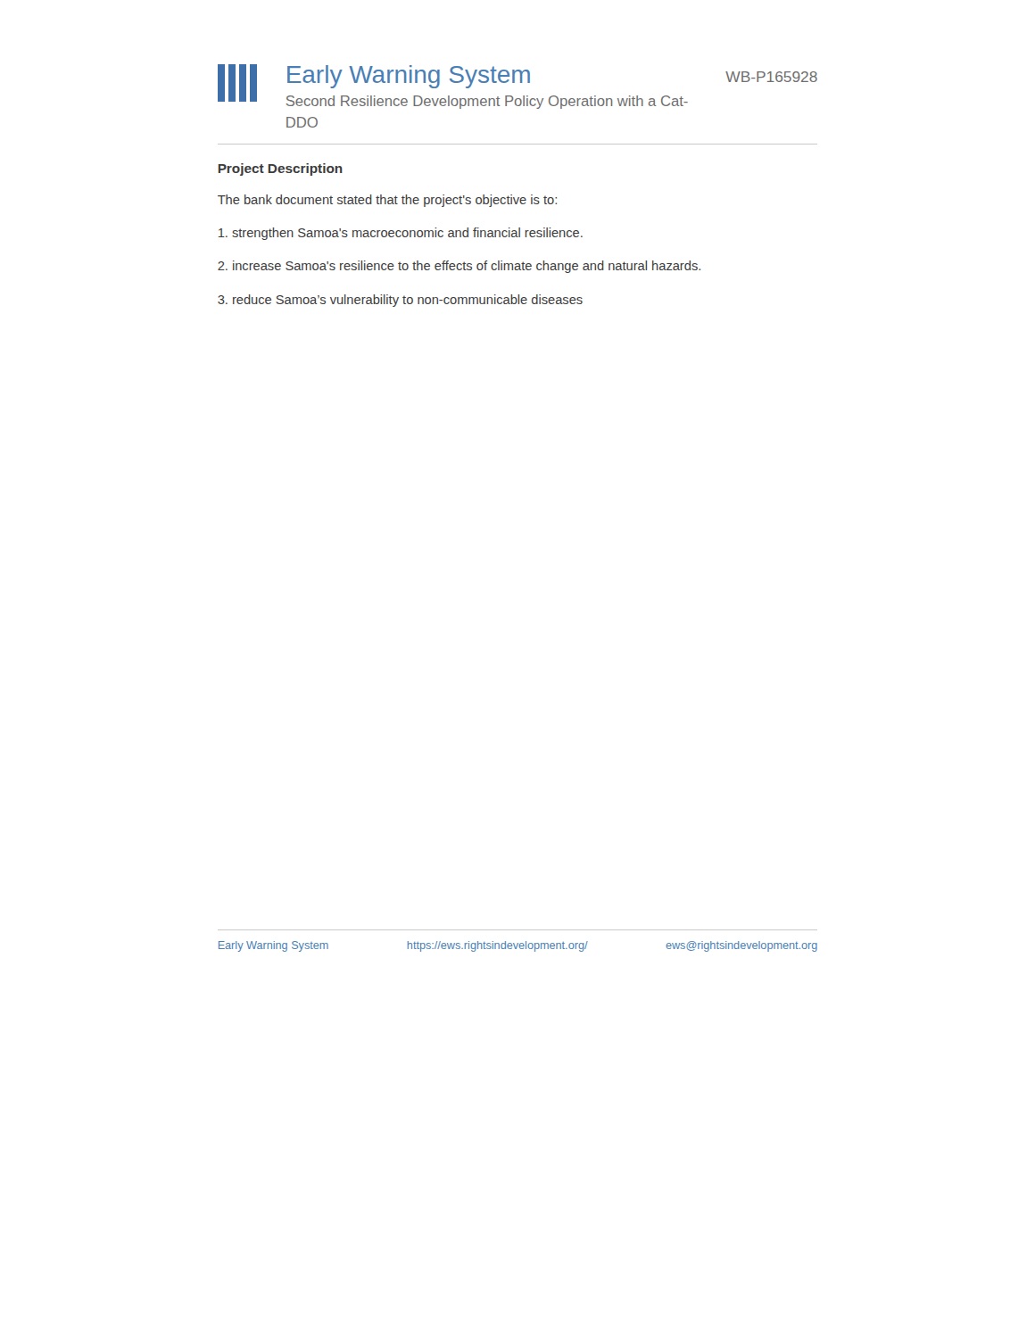Early Warning System
Second Resilience Development Policy Operation with a Cat-DDO
WB-P165928
Project Description
The bank document stated that the project's objective is to:
1. strengthen Samoa's macroeconomic and financial resilience.
2. increase Samoa's resilience to the effects of climate change and natural hazards.
3. reduce Samoa’s vulnerability to non-communicable diseases
Early Warning System
https://ews.rightsindevelopment.org/
ews@rightsindevelopment.org